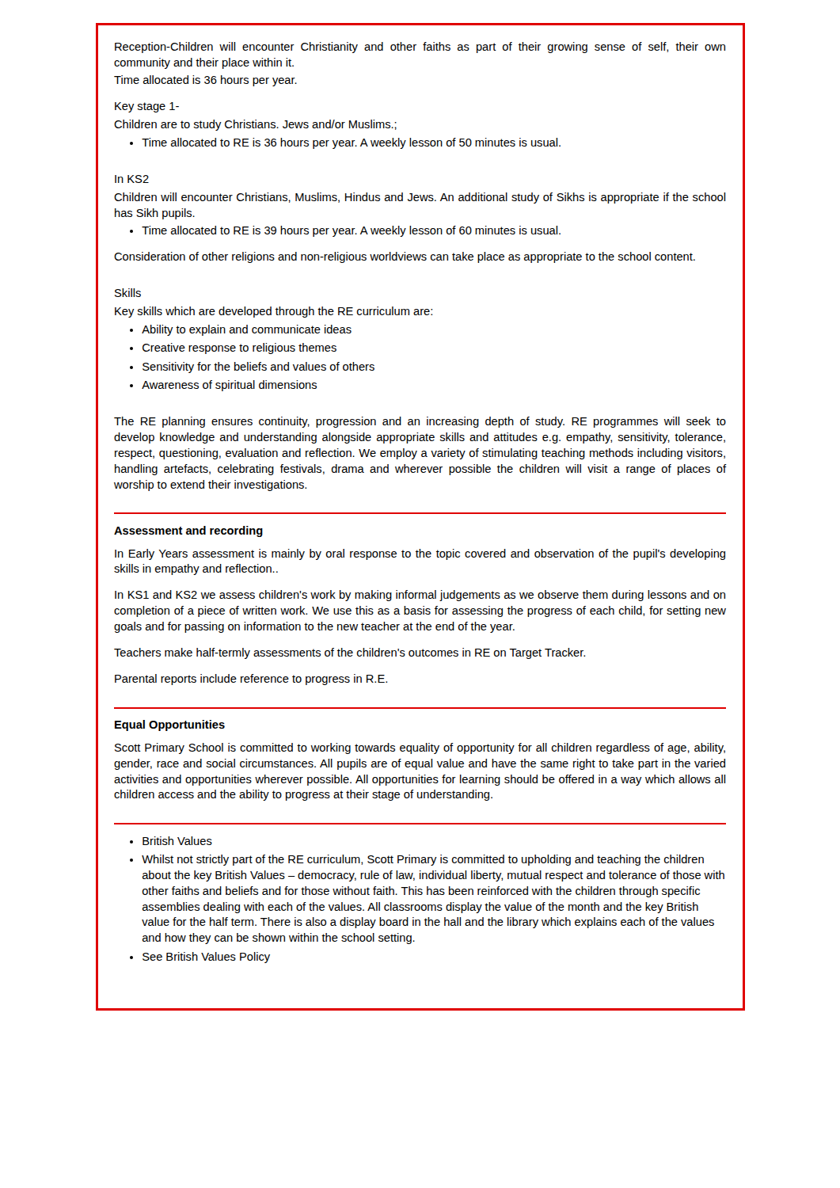Reception-Children will encounter Christianity and other faiths as part of their growing sense of self, their own community and their place within it.
Time allocated is 36 hours per year.
Key stage 1-
Children are to study Christians. Jews and/or Muslims.;
Time allocated to RE is 36 hours per year. A weekly lesson of 50 minutes is usual.
In KS2
Children will encounter Christians, Muslims, Hindus and Jews. An additional study of Sikhs is appropriate if the school has Sikh pupils.
Time allocated to RE is 39 hours per year. A weekly lesson of 60 minutes is usual.
Consideration of other religions and non-religious worldviews can take place as appropriate to the school content.
Skills
Key skills which are developed through the RE curriculum are:
Ability to explain and communicate ideas
Creative response to religious themes
Sensitivity for the beliefs and values of others
Awareness of spiritual dimensions
The RE planning ensures continuity, progression and an increasing depth of study. RE programmes will seek to develop knowledge and understanding alongside appropriate skills and attitudes e.g. empathy, sensitivity, tolerance, respect, questioning, evaluation and reflection. We employ a variety of stimulating teaching methods including visitors, handling artefacts, celebrating festivals, drama and wherever possible the children will visit a range of places of worship to extend their investigations.
Assessment and recording
In Early Years assessment is mainly by oral response to the topic covered and observation of the pupil's developing skills in empathy and reflection..
In KS1 and KS2 we assess children's work by making informal judgements as we observe them during lessons and on completion of a piece of written work. We use this as a basis for assessing the progress of each child, for setting new goals and for passing on information to the new teacher at the end of the year.
Teachers make half-termly assessments of the children's outcomes in RE on Target Tracker.
Parental reports include reference to progress in R.E.
Equal Opportunities
Scott Primary School is committed to working towards equality of opportunity for all children regardless of age, ability, gender, race and social circumstances. All pupils are of equal value and have the same right to take part in the varied activities and opportunities wherever possible. All opportunities for learning should be offered in a way which allows all children access and the ability to progress at their stage of understanding.
British Values
Whilst not strictly part of the RE curriculum, Scott Primary is committed to upholding and teaching the children about the key British Values – democracy, rule of law, individual liberty, mutual respect and tolerance of those with other faiths and beliefs and for those without faith. This has been reinforced with the children through specific assemblies dealing with each of the values. All classrooms display the value of the month and the key British value for the half term. There is also a display board in the hall and the library which explains each of the values and how they can be shown within the school setting.
See British Values Policy